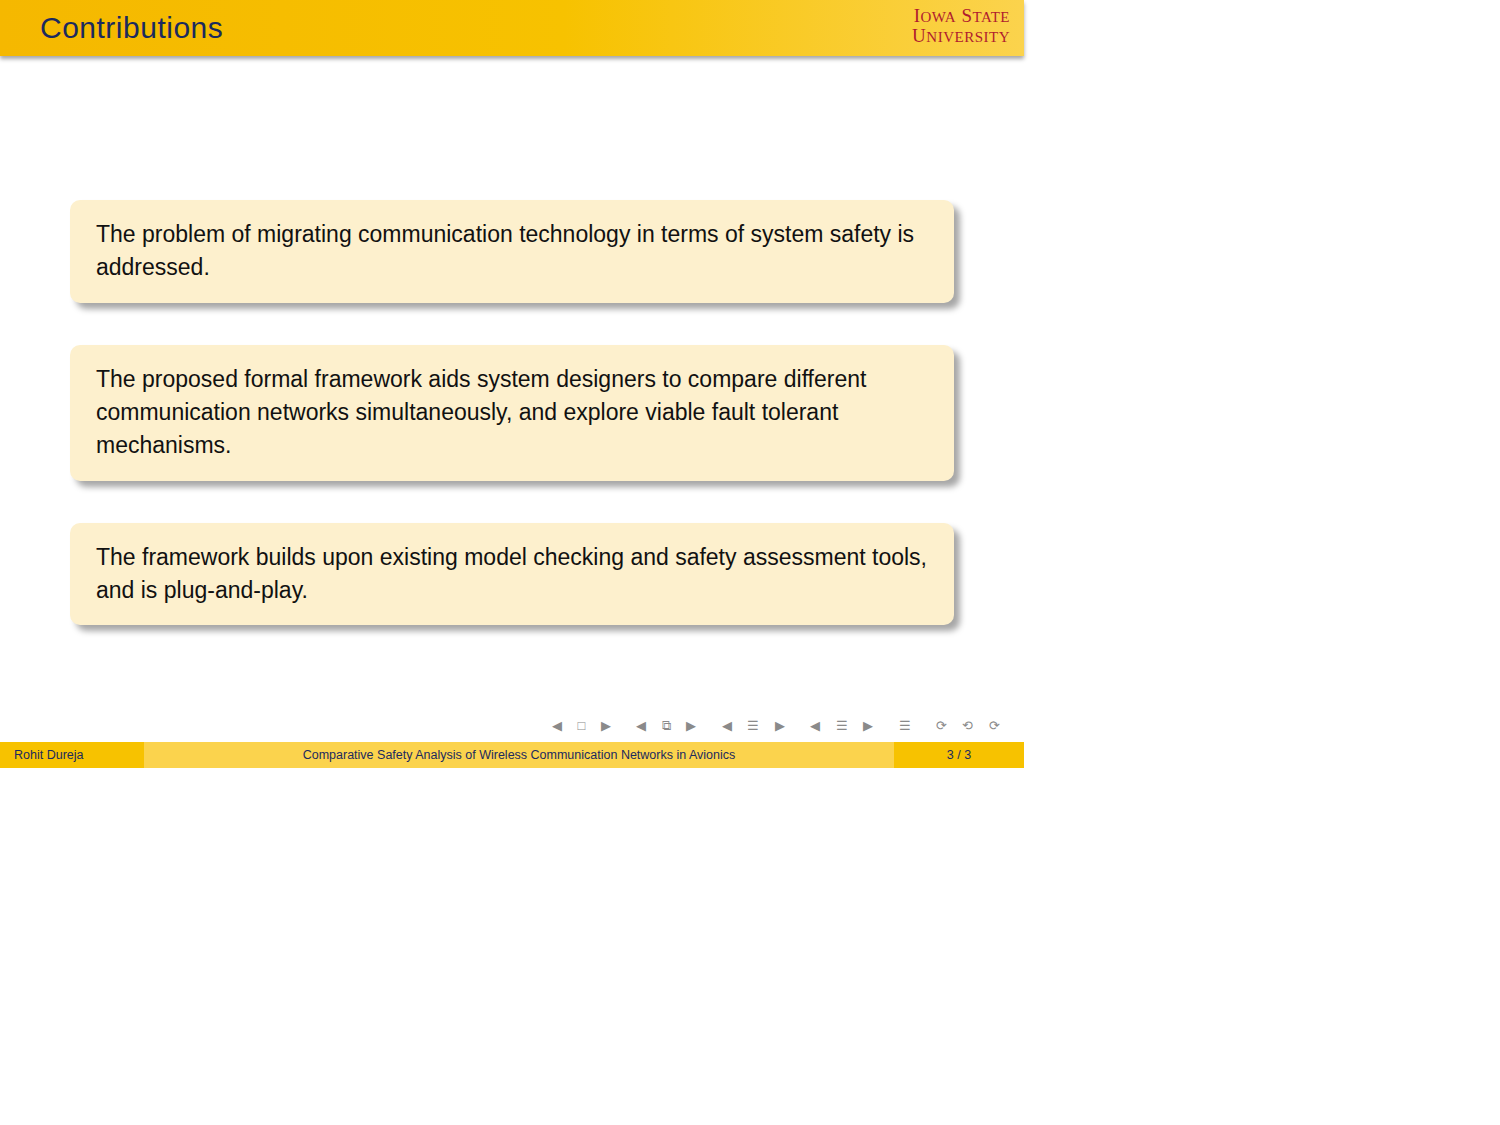Contributions
IOWA STATE UNIVERSITY
The problem of migrating communication technology in terms of system safety is addressed.
The proposed formal framework aids system designers to compare different communication networks simultaneously, and explore viable fault tolerant mechanisms.
The framework builds upon existing model checking and safety assessment tools, and is plug-and-play.
◀ □ ▶ ◀ ⧉ ▶ ◀ ☰ ▶ ◀ ☰ ▶ ☰ ⟳ ⟲ ⟳
Rohit Dureja
Comparative Safety Analysis of Wireless Communication Networks in Avionics
3 / 3